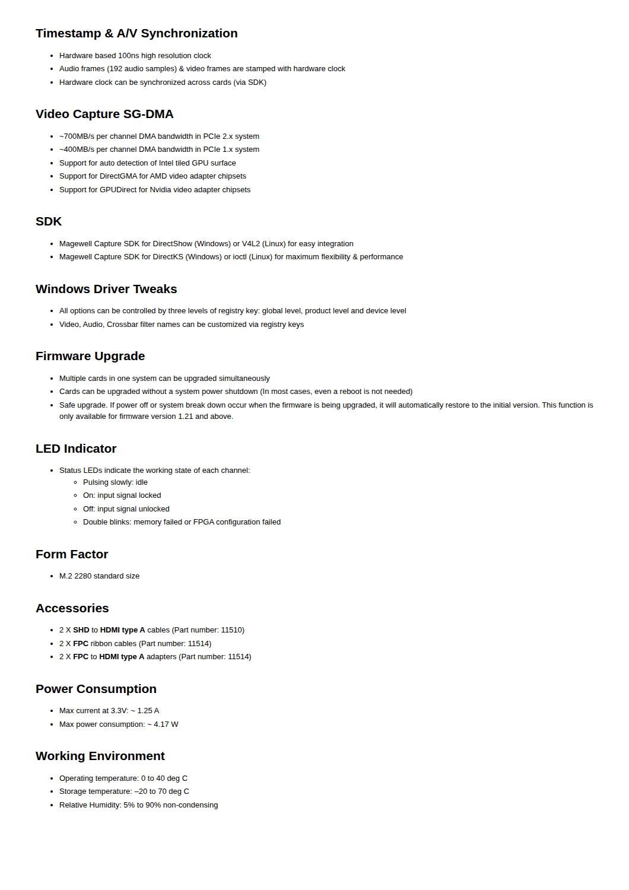Timestamp & A/V Synchronization
Hardware based 100ns high resolution clock
Audio frames (192 audio samples) & video frames are stamped with hardware clock
Hardware clock can be synchronized across cards (via SDK)
Video Capture SG-DMA
~700MB/s per channel DMA bandwidth in PCIe 2.x system
~400MB/s per channel DMA bandwidth in PCIe 1.x system
Support for auto detection of Intel tiled GPU surface
Support for DirectGMA for AMD video adapter chipsets
Support for GPUDirect for Nvidia video adapter chipsets
SDK
Magewell Capture SDK for DirectShow (Windows) or V4L2 (Linux) for easy integration
Magewell Capture SDK for DirectKS (Windows) or ioctl (Linux) for maximum flexibility & performance
Windows Driver Tweaks
All options can be controlled by three levels of registry key: global level, product level and device level
Video, Audio, Crossbar filter names can be customized via registry keys
Firmware Upgrade
Multiple cards in one system can be upgraded simultaneously
Cards can be upgraded without a system power shutdown (In most cases, even a reboot is not needed)
Safe upgrade. If power off or system break down occur when the firmware is being upgraded, it will automatically restore to the initial version. This function is only available for firmware version 1.21 and above.
LED Indicator
Status LEDs indicate the working state of each channel:
Pulsing slowly: idle
On: input signal locked
Off: input signal unlocked
Double blinks: memory failed or FPGA configuration failed
Form Factor
M.2 2280 standard size
Accessories
2 X SHD to HDMI type A cables (Part number: 11510)
2 X FPC ribbon cables (Part number: 11514)
2 X FPC to HDMI type A adapters (Part number: 11514)
Power Consumption
Max current at 3.3V: ~ 1.25 A
Max power consumption: ~ 4.17 W
Working Environment
Operating temperature: 0 to 40 deg C
Storage temperature: –20 to 70 deg C
Relative Humidity: 5% to 90% non-condensing